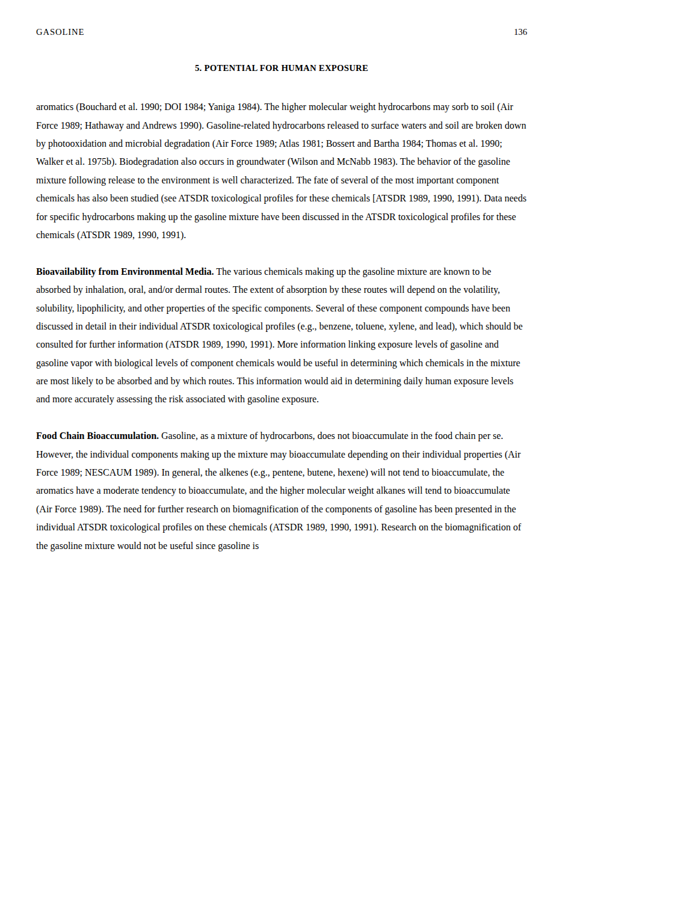GASOLINE 136
5. POTENTIAL FOR HUMAN EXPOSURE
aromatics (Bouchard et al. 1990; DOI 1984; Yaniga 1984). The higher molecular weight hydrocarbons may sorb to soil (Air Force 1989; Hathaway and Andrews 1990). Gasoline-related hydrocarbons released to surface waters and soil are broken down by photooxidation and microbial degradation (Air Force 1989; Atlas 1981; Bossert and Bartha 1984; Thomas et al. 1990; Walker et al. 1975b). Biodegradation also occurs in groundwater (Wilson and McNabb 1983). The behavior of the gasoline mixture following release to the environment is well characterized. The fate of several of the most important component chemicals has also been studied (see ATSDR toxicological profiles for these chemicals [ATSDR 1989, 1990, 1991). Data needs for specific hydrocarbons making up the gasoline mixture have been discussed in the ATSDR toxicological profiles for these chemicals (ATSDR 1989, 1990, 1991).
Bioavailability from Environmental Media. The various chemicals making up the gasoline mixture are known to be absorbed by inhalation, oral, and/or dermal routes. The extent of absorption by these routes will depend on the volatility, solubility, lipophilicity, and other properties of the specific components. Several of these component compounds have been discussed in detail in their individual ATSDR toxicological profiles (e.g., benzene, toluene, xylene, and lead), which should be consulted for further information (ATSDR 1989, 1990, 1991). More information linking exposure levels of gasoline and gasoline vapor with biological levels of component chemicals would be useful in determining which chemicals in the mixture are most likely to be absorbed and by which routes. This information would aid in determining daily human exposure levels and more accurately assessing the risk associated with gasoline exposure.
Food Chain Bioaccumulation. Gasoline, as a mixture of hydrocarbons, does not bioaccumulate in the food chain per se. However, the individual components making up the mixture may bioaccumulate depending on their individual properties (Air Force 1989; NESCAUM 1989). In general, the alkenes (e.g., pentene, butene, hexene) will not tend to bioaccumulate, the aromatics have a moderate tendency to bioaccumulate, and the higher molecular weight alkanes will tend to bioaccumulate (Air Force 1989). The need for further research on biomagnification of the components of gasoline has been presented in the individual ATSDR toxicological profiles on these chemicals (ATSDR 1989, 1990, 1991). Research on the biomagnification of the gasoline mixture would not be useful since gasoline is